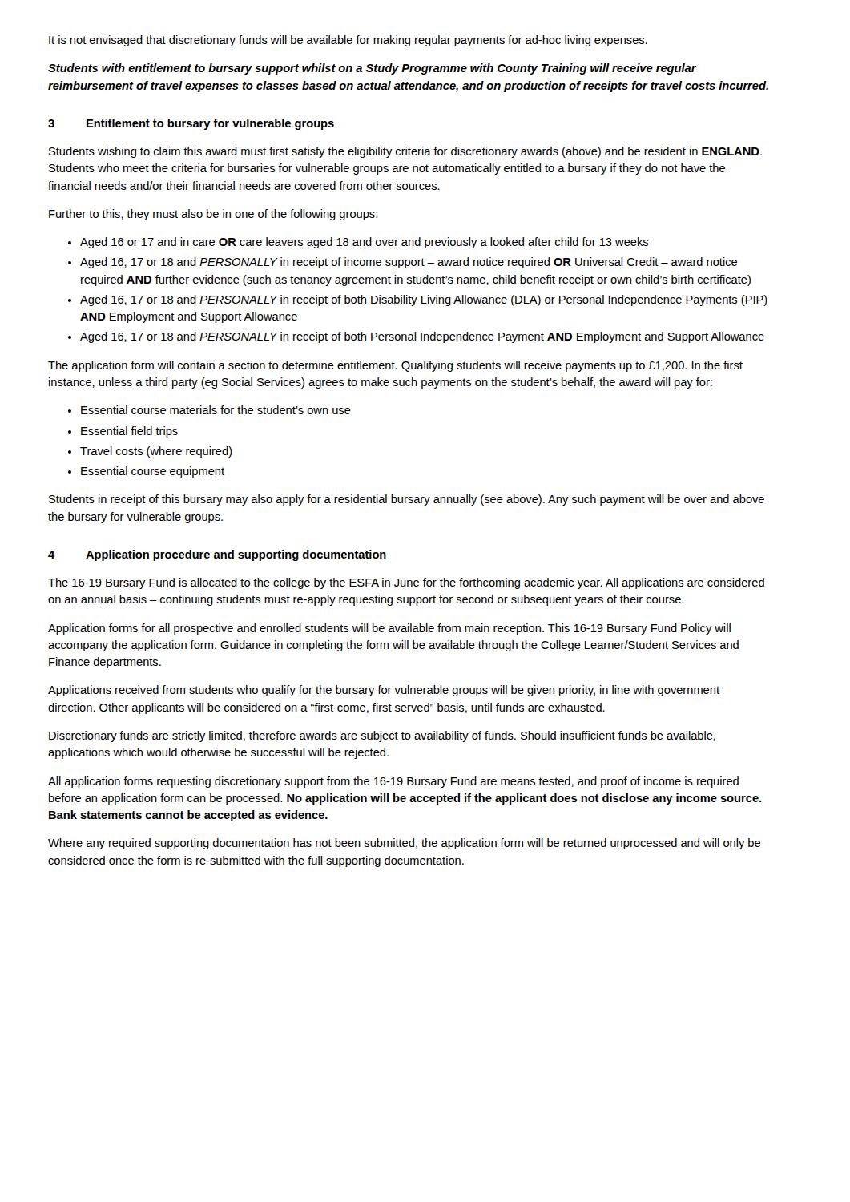It is not envisaged that discretionary funds will be available for making regular payments for ad-hoc living expenses.
Students with entitlement to bursary support whilst on a Study Programme with County Training will receive regular reimbursement of travel expenses to classes based on actual attendance, and on production of receipts for travel costs incurred.
3 Entitlement to bursary for vulnerable groups
Students wishing to claim this award must first satisfy the eligibility criteria for discretionary awards (above) and be resident in ENGLAND. Students who meet the criteria for bursaries for vulnerable groups are not automatically entitled to a bursary if they do not have the financial needs and/or their financial needs are covered from other sources.
Further to this, they must also be in one of the following groups:
Aged 16 or 17 and in care OR care leavers aged 18 and over and previously a looked after child for 13 weeks
Aged 16, 17 or 18 and PERSONALLY in receipt of income support – award notice required OR Universal Credit – award notice required AND further evidence (such as tenancy agreement in student’s name, child benefit receipt or own child’s birth certificate)
Aged 16, 17 or 18 and PERSONALLY in receipt of both Disability Living Allowance (DLA) or Personal Independence Payments (PIP) AND Employment and Support Allowance
Aged 16, 17 or 18 and PERSONALLY in receipt of both Personal Independence Payment AND Employment and Support Allowance
The application form will contain a section to determine entitlement. Qualifying students will receive payments up to £1,200. In the first instance, unless a third party (eg Social Services) agrees to make such payments on the student’s behalf, the award will pay for:
Essential course materials for the student’s own use
Essential field trips
Travel costs (where required)
Essential course equipment
Students in receipt of this bursary may also apply for a residential bursary annually (see above). Any such payment will be over and above the bursary for vulnerable groups.
4 Application procedure and supporting documentation
The 16-19 Bursary Fund is allocated to the college by the ESFA in June for the forthcoming academic year. All applications are considered on an annual basis – continuing students must re-apply requesting support for second or subsequent years of their course.
Application forms for all prospective and enrolled students will be available from main reception. This 16-19 Bursary Fund Policy will accompany the application form. Guidance in completing the form will be available through the College Learner/Student Services and Finance departments.
Applications received from students who qualify for the bursary for vulnerable groups will be given priority, in line with government direction. Other applicants will be considered on a “first-come, first served” basis, until funds are exhausted.
Discretionary funds are strictly limited, therefore awards are subject to availability of funds. Should insufficient funds be available, applications which would otherwise be successful will be rejected.
All application forms requesting discretionary support from the 16-19 Bursary Fund are means tested, and proof of income is required before an application form can be processed. No application will be accepted if the applicant does not disclose any income source. Bank statements cannot be accepted as evidence.
Where any required supporting documentation has not been submitted, the application form will be returned unprocessed and will only be considered once the form is re-submitted with the full supporting documentation.